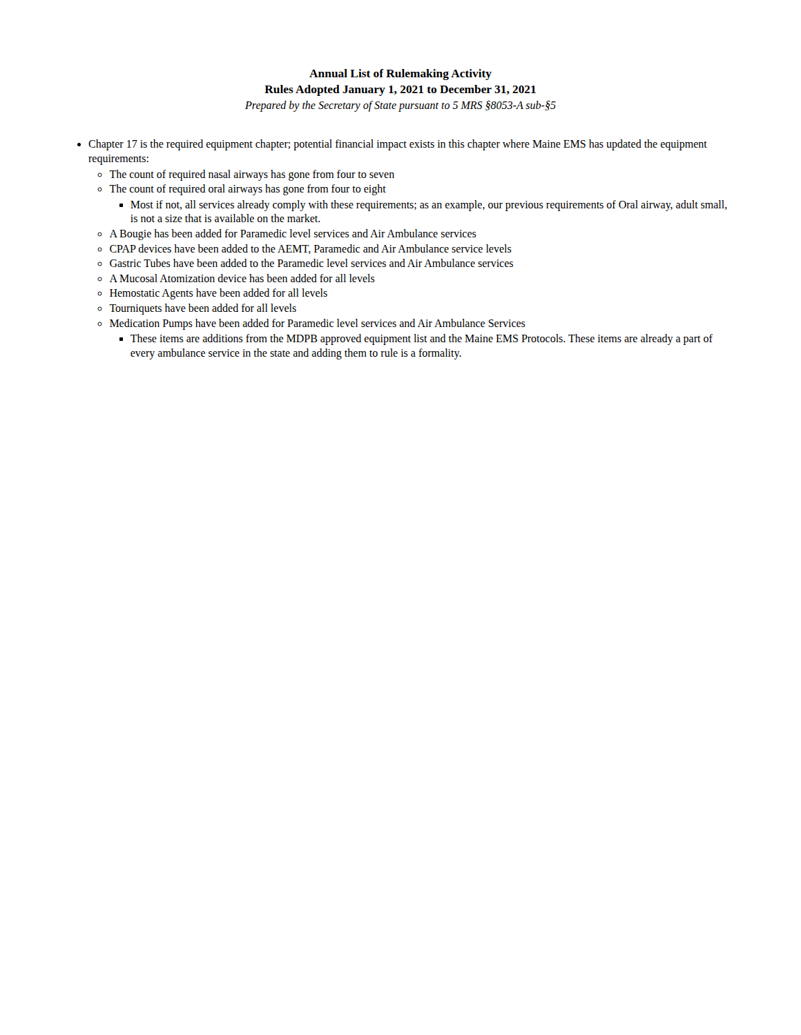Annual List of Rulemaking Activity
Rules Adopted January 1, 2021 to December 31, 2021
Prepared by the Secretary of State pursuant to 5 MRS §8053-A sub-§5
Chapter 17 is the required equipment chapter; potential financial impact exists in this chapter where Maine EMS has updated the equipment requirements:
The count of required nasal airways has gone from four to seven
The count of required oral airways has gone from four to eight
Most if not, all services already comply with these requirements; as an example, our previous requirements of Oral airway, adult small, is not a size that is available on the market.
A Bougie has been added for Paramedic level services and Air Ambulance services
CPAP devices have been added to the AEMT, Paramedic and Air Ambulance service levels
Gastric Tubes have been added to the Paramedic level services and Air Ambulance services
A Mucosal Atomization device has been added for all levels
Hemostatic Agents have been added for all levels
Tourniquets have been added for all levels
Medication Pumps have been added for Paramedic level services and Air Ambulance Services
These items are additions from the MDPB approved equipment list and the Maine EMS Protocols. These items are already a part of every ambulance service in the state and adding them to rule is a formality.